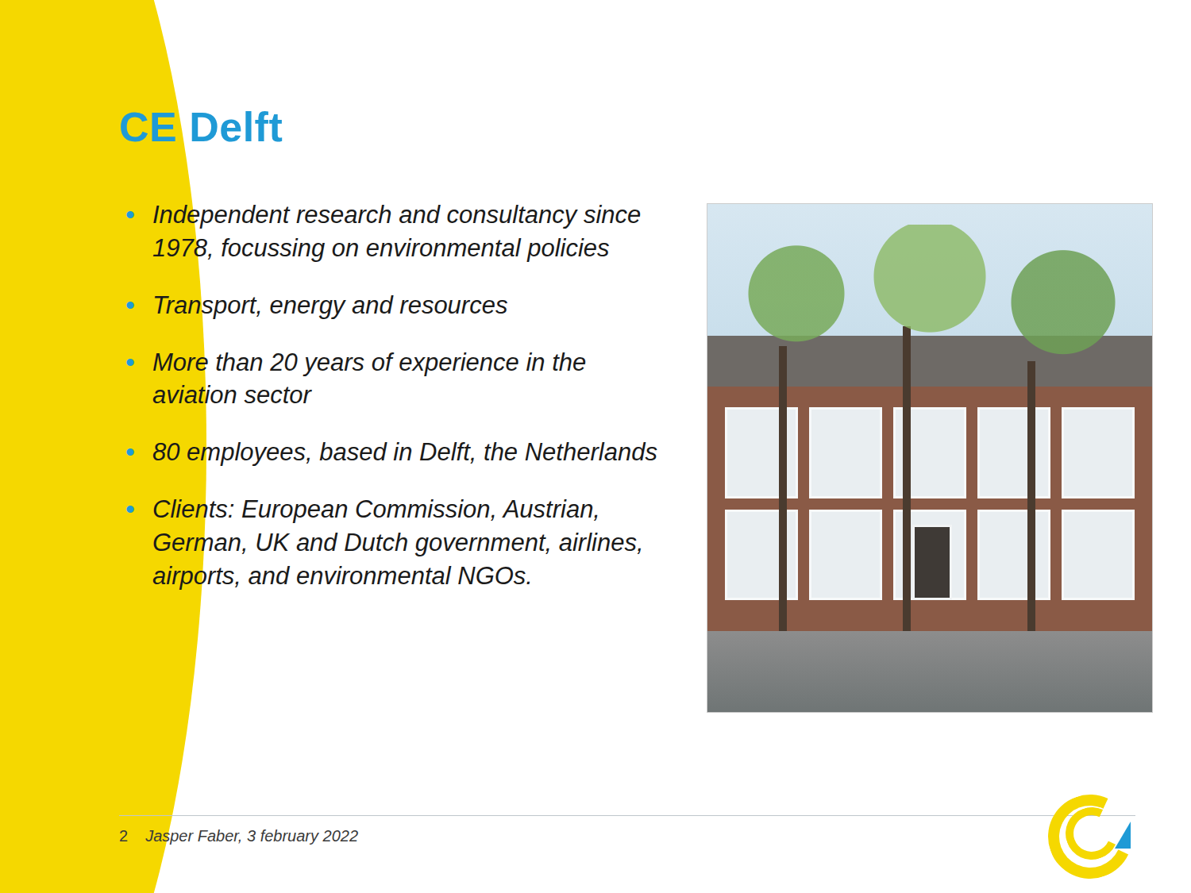CE Delft
Independent research and consultancy since 1978, focussing on environmental policies
Transport, energy and resources
More than 20 years of experience in the aviation sector
80 employees, based in Delft, the Netherlands
Clients: European Commission, Austrian, German, UK and Dutch government, airlines, airports, and environmental NGOs.
2 Jasper Faber, 3 february 2022